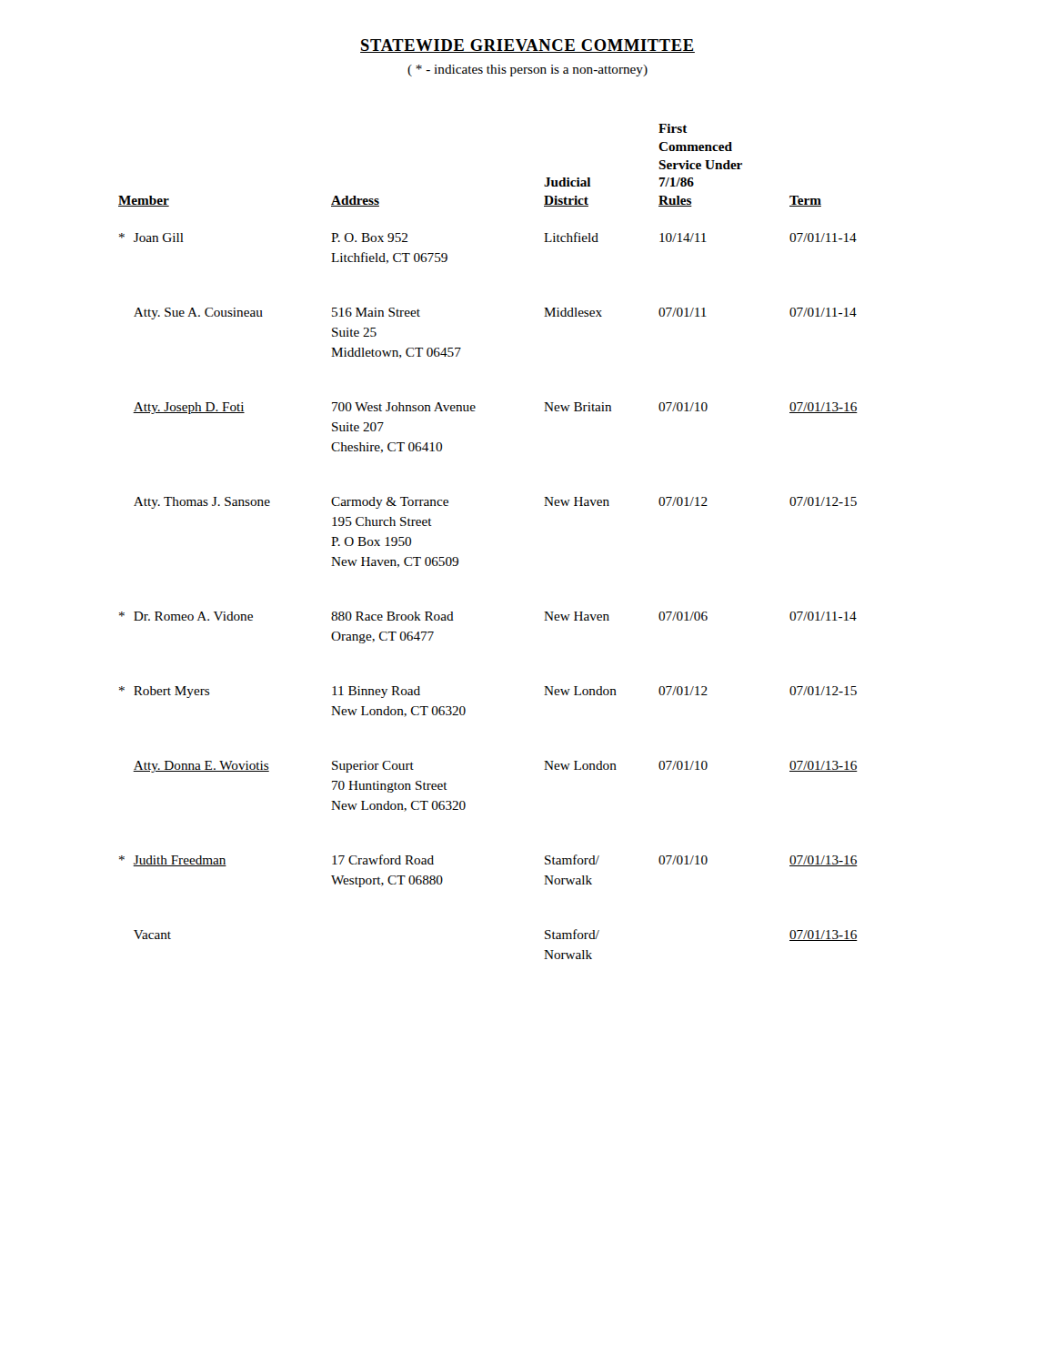STATEWIDE GRIEVANCE COMMITTEE
( * - indicates this person is a non-attorney)
| Member | Address | Judicial District | First Commenced Service Under 7/1/86 Rules | Term |
| --- | --- | --- | --- | --- |
| * Joan Gill | P. O. Box 952 Litchfield, CT 06759 | Litchfield | 10/14/11 | 07/01/11-14 |
| Atty. Sue A. Cousineau | 516 Main Street Suite 25 Middletown, CT 06457 | Middlesex | 07/01/11 | 07/01/11-14 |
| Atty. Joseph D. Foti | 700 West Johnson Avenue Suite 207 Cheshire, CT 06410 | New Britain | 07/01/10 | 07/01/13-16 |
| Atty. Thomas J. Sansone | Carmody & Torrance 195 Church Street P. O Box 1950 New Haven, CT 06509 | New Haven | 07/01/12 | 07/01/12-15 |
| * Dr. Romeo A. Vidone | 880 Race Brook Road Orange, CT 06477 | New Haven | 07/01/06 | 07/01/11-14 |
| * Robert Myers | 11 Binney Road New London, CT 06320 | New London | 07/01/12 | 07/01/12-15 |
| Atty. Donna E. Woviotis | Superior Court 70 Huntington Street New London, CT 06320 | New London | 07/01/10 | 07/01/13-16 |
| * Judith Freedman | 17 Crawford Road Westport, CT 06880 | Stamford/ Norwalk | 07/01/10 | 07/01/13-16 |
| Vacant | | Stamford/ Norwalk | | 07/01/13-16 |